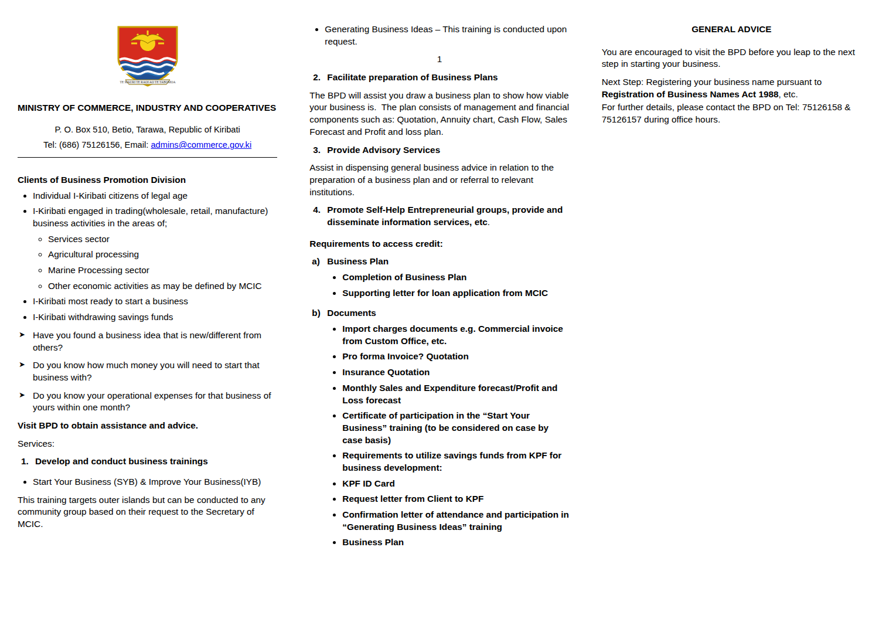TE MAURI TE RAOI AO TE TABOMOA
MINISTRY OF COMMERCE, INDUSTRY AND COOPERATIVES
P. O. Box 510, Betio, Tarawa, Republic of Kiribati
Tel: (686) 75126156, Email: admins@commerce.gov.ki
Clients of Business Promotion Division
Individual I-Kiribati citizens of legal age
I-Kiribati engaged in trading(wholesale, retail, manufacture) business activities in the areas of;
Services sector
Agricultural processing
Marine Processing sector
Other economic activities as may be defined by MCIC
I-Kiribati most ready to start a business
I-Kiribati withdrawing savings funds
Have you found a business idea that is new/different from others?
Do you know how much money you will need to start that business with?
Do you know your operational expenses for that business of yours within one month?
Visit BPD to obtain assistance and advice.
Services:
Develop and conduct business trainings
Start Your Business (SYB) & Improve Your Business(IYB)
This training targets outer islands but can be conducted to any community group based on their request to the Secretary of MCIC.
Generating Business Ideas – This training is conducted upon request.
1
Facilitate preparation of Business Plans
The BPD will assist you draw a business plan to show how viable your business is. The plan consists of management and financial components such as: Quotation, Annuity chart, Cash Flow, Sales Forecast and Profit and loss plan.
Provide Advisory Services
Assist in dispensing general business advice in relation to the preparation of a business plan and or referral to relevant institutions.
Promote Self-Help Entrepreneurial groups, provide and disseminate information services, etc.
Requirements to access credit:
Business Plan
Completion of Business Plan
Supporting letter for loan application from MCIC
Documents
Import charges documents e.g. Commercial invoice from Custom Office, etc.
Pro forma Invoice? Quotation
Insurance Quotation
Monthly Sales and Expenditure forecast/Profit and Loss forecast
Certificate of participation in the “Start Your Business” training (to be considered on case by case basis)
Requirements to utilize savings funds from KPF for business development:
KPF ID Card
Request letter from Client to KPF
Confirmation letter of attendance and participation in “Generating Business Ideas” training
Business Plan
GENERAL ADVICE
You are encouraged to visit the BPD before you leap to the next step in starting your business.
Next Step: Registering your business name pursuant to Registration of Business Names Act 1988, etc.
For further details, please contact the BPD on Tel: 75126158 & 75126157 during office hours.